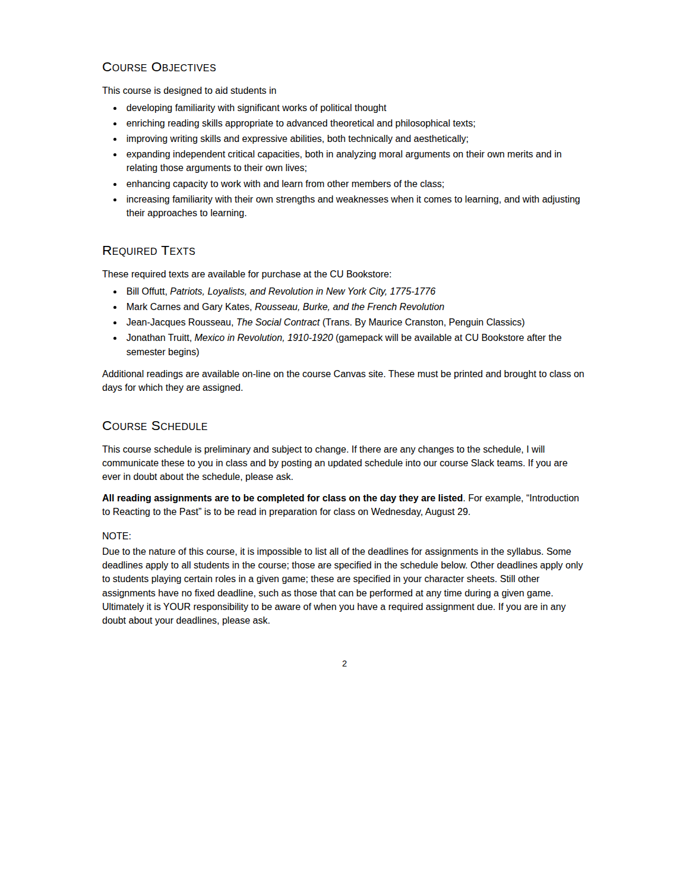Course Objectives
This course is designed to aid students in
developing familiarity with significant works of political thought
enriching reading skills appropriate to advanced theoretical and philosophical texts;
improving writing skills and expressive abilities, both technically and aesthetically;
expanding independent critical capacities, both in analyzing moral arguments on their own merits and in relating those arguments to their own lives;
enhancing capacity to work with and learn from other members of the class;
increasing familiarity with their own strengths and weaknesses when it comes to learning, and with adjusting their approaches to learning.
Required Texts
These required texts are available for purchase at the CU Bookstore:
Bill Offutt, Patriots, Loyalists, and Revolution in New York City, 1775-1776
Mark Carnes and Gary Kates, Rousseau, Burke, and the French Revolution
Jean-Jacques Rousseau, The Social Contract (Trans. By Maurice Cranston, Penguin Classics)
Jonathan Truitt, Mexico in Revolution, 1910-1920 (gamepack will be available at CU Bookstore after the semester begins)
Additional readings are available on-line on the course Canvas site. These must be printed and brought to class on days for which they are assigned.
Course Schedule
This course schedule is preliminary and subject to change. If there are any changes to the schedule, I will communicate these to you in class and by posting an updated schedule into our course Slack teams. If you are ever in doubt about the schedule, please ask.
All reading assignments are to be completed for class on the day they are listed. For example, “Introduction to Reacting to the Past” is to be read in preparation for class on Wednesday, August 29.
NOTE:
Due to the nature of this course, it is impossible to list all of the deadlines for assignments in the syllabus. Some deadlines apply to all students in the course; those are specified in the schedule below. Other deadlines apply only to students playing certain roles in a given game; these are specified in your character sheets. Still other assignments have no fixed deadline, such as those that can be performed at any time during a given game. Ultimately it is YOUR responsibility to be aware of when you have a required assignment due. If you are in any doubt about your deadlines, please ask.
2